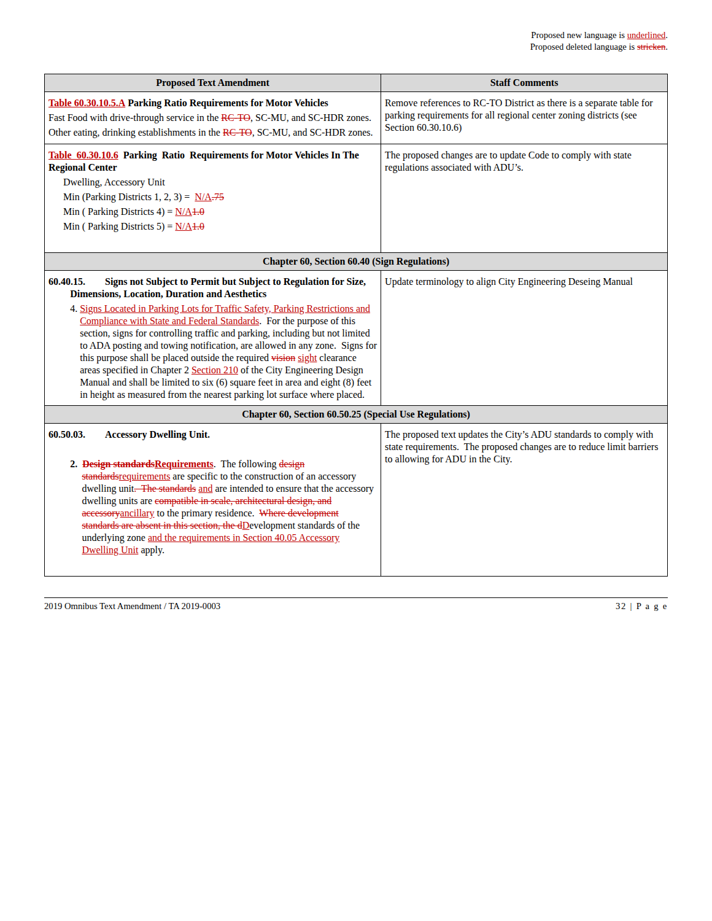Proposed new language is underlined.
Proposed deleted language is stricken.
| Proposed Text Amendment | Staff Comments |
| --- | --- |
| Table 60.30.10.5.A Parking Ratio Requirements for Motor Vehicles Fast Food with drive-through service in the RC-TO , SC-MU, and SC-HDR zones. Other eating, drinking establishments in the RC-TO , SC-MU, and SC-HDR zones. | Remove references to RC-TO District as there is a separate table for parking requirements for all regional center zoning districts (see Section 60.30.10.6) |
| Table 60.30.10.6 Parking Ratio Requirements for Motor Vehicles In The Regional Center Dwelling, Accessory Unit Min (Parking Districts 1, 2, 3) = N/A .75 Min ( Parking Districts 4) = N/A 1.0 Min ( Parking Districts 5) = N/A 1.0 | The proposed changes are to update Code to comply with state regulations associated with ADU’s. |
| Chapter 60, Section 60.40 (Sign Regulations) |
| 60.40.15. Signs not Subject to Permit but Subject to Regulation for Size, Dimensions, Location, Duration and Aesthetics Signs Located in Parking Lots for Traffic Safety, Parking Restrictions and Compliance with State and Federal Standards . For the purpose of this section, signs for controlling traffic and parking, including but not limited to ADA posting and towing notification, are allowed in any zone. Signs for this purpose shall be placed outside the required vision sight clearance areas specified in Chapter 2 Section 210 of the City Engineering Design Manual and shall be limited to six (6) square feet in area and eight (8) feet in height as measured from the nearest parking lot surface where placed. | Update terminology to align City Engineering Deseing Manual |
| Chapter 60, Section 60.50.25 (Special Use Regulations) |
| 60.50.03. Accessory Dwelling Unit. 2. Design standards Requirements . The following design standards requirements are specific to the construction of an accessory dwelling unit . The standards and are intended to ensure that the accessory dwelling units are compatible in scale, architectural design, and accessory ancillary to the primary residence. Where development standards are absent in this section, the d D evelopment standards of the underlying zone and the requirements in Section 40.05 Accessory Dwelling Unit apply. | The proposed text updates the City’s ADU standards to comply with state requirements. The proposed changes are to reduce limit barriers to allowing for ADU in the City. |
2019 Omnibus Text Amendment / TA 2019-0003 32 | P a g e